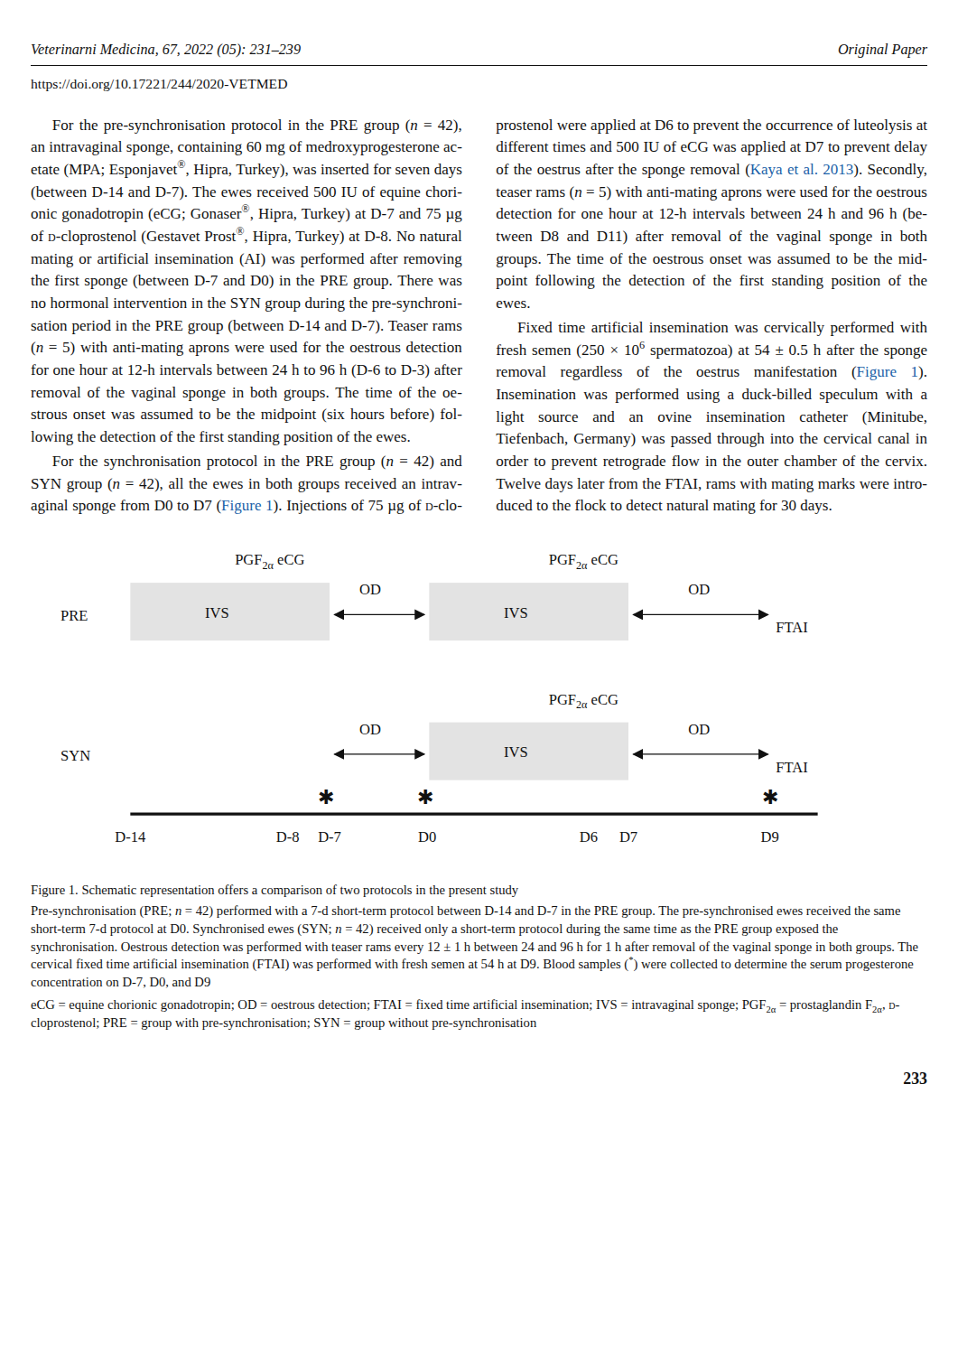Veterinarni Medicina, 67, 2022 (05): 231–239 Original Paper
https://doi.org/10.17221/244/2020-VETMED
For the pre-synchronisation protocol in the PRE group (n = 42), an intravaginal sponge, containing 60 mg of medroxyprogesterone acetate (MPA; Esponjavet®, Hipra, Turkey), was inserted for seven days (between D-14 and D-7). The ewes received 500 IU of equine chorionic gonadotropin (eCG; Gonaser®, Hipra, Turkey) at D-7 and 75 µg of d-cloprostenol (Gestavet Prost®, Hipra, Turkey) at D-8. No natural mating or artificial insemination (AI) was performed after removing the first sponge (between D-7 and D0) in the PRE group. There was no hormonal intervention in the SYN group during the pre-synchronisation period in the PRE group (between D-14 and D-7). Teaser rams (n = 5) with anti-mating aprons were used for the oestrous detection for one hour at 12-h intervals between 24 h to 96 h (D-6 to D-3) after removal of the vaginal sponge in both groups. The time of the oestrous onset was assumed to be the midpoint (six hours before) following the detection of the first standing position of the ewes.
For the synchronisation protocol in the PRE group (n = 42) and SYN group (n = 42), all the ewes in both groups received an intravaginal sponge from D0 to D7 (Figure 1). Injections of 75 µg of d-cloprostenol were applied at D6 to prevent the occurrence of luteolysis at different times and 500 IU of eCG was applied at D7 to prevent delay of the oestrus after the sponge removal (Kaya et al. 2013). Secondly, teaser rams (n = 5) with anti-mating aprons were used for the oestrous detection for one hour at 12-h intervals between 24 h and 96 h (between D8 and D11) after removal of the vaginal sponge in both groups. The time of the oestrous onset was assumed to be the midpoint following the detection of the first standing position of the ewes.
Fixed time artificial insemination was cervically performed with fresh semen (250 × 106 spermatozoa) at 54 ± 0.5 h after the sponge removal regardless of the oestrus manifestation (Figure 1). Insemination was performed using a duck-billed speculum with a light source and an ovine insemination catheter (Minitube, Tiefenbach, Germany) was passed through into the cervical canal in order to prevent retrograde flow in the outer chamber of the cervix. Twelve days later from the FTAI, rams with mating marks were introduced to the flock to detect natural mating for 30 days.
PRE PGF2α eCG PGF2α eCG IVS IVS OD OD FTAI SYN PGF2α eCG IVS OD OD FTAI ✱ ✱ ✱ D-14 D-8 D-7 D0 D6 D7 D9
Figure 1. Schematic representation offers a comparison of two protocols in the present study
Pre-synchronisation (PRE; n = 42) performed with a 7-d short-term protocol between D-14 and D-7 in the PRE group. The pre-synchronised ewes received the same short-term 7-d protocol at D0. Synchronised ewes (SYN; n = 42) received only a short-term protocol during the same time as the PRE group exposed the synchronisation. Oestrous detection was performed with teaser rams every 12 ± 1 h between 24 and 96 h for 1 h after removal of the vaginal sponge in both groups. The cervical fixed time artificial insemination (FTAI) was performed with fresh semen at 54 h at D9. Blood samples (*) were collected to determine the serum progesterone concentration on D-7, D0, and D9
eCG = equine chorionic gonadotropin; OD = oestrous detection; FTAI = fixed time artificial insemination; IVS = intravaginal sponge; PGF2α = prostaglandin F2α, d-cloprostenol; PRE = group with pre-synchronisation; SYN = group without pre-synchronisation
233